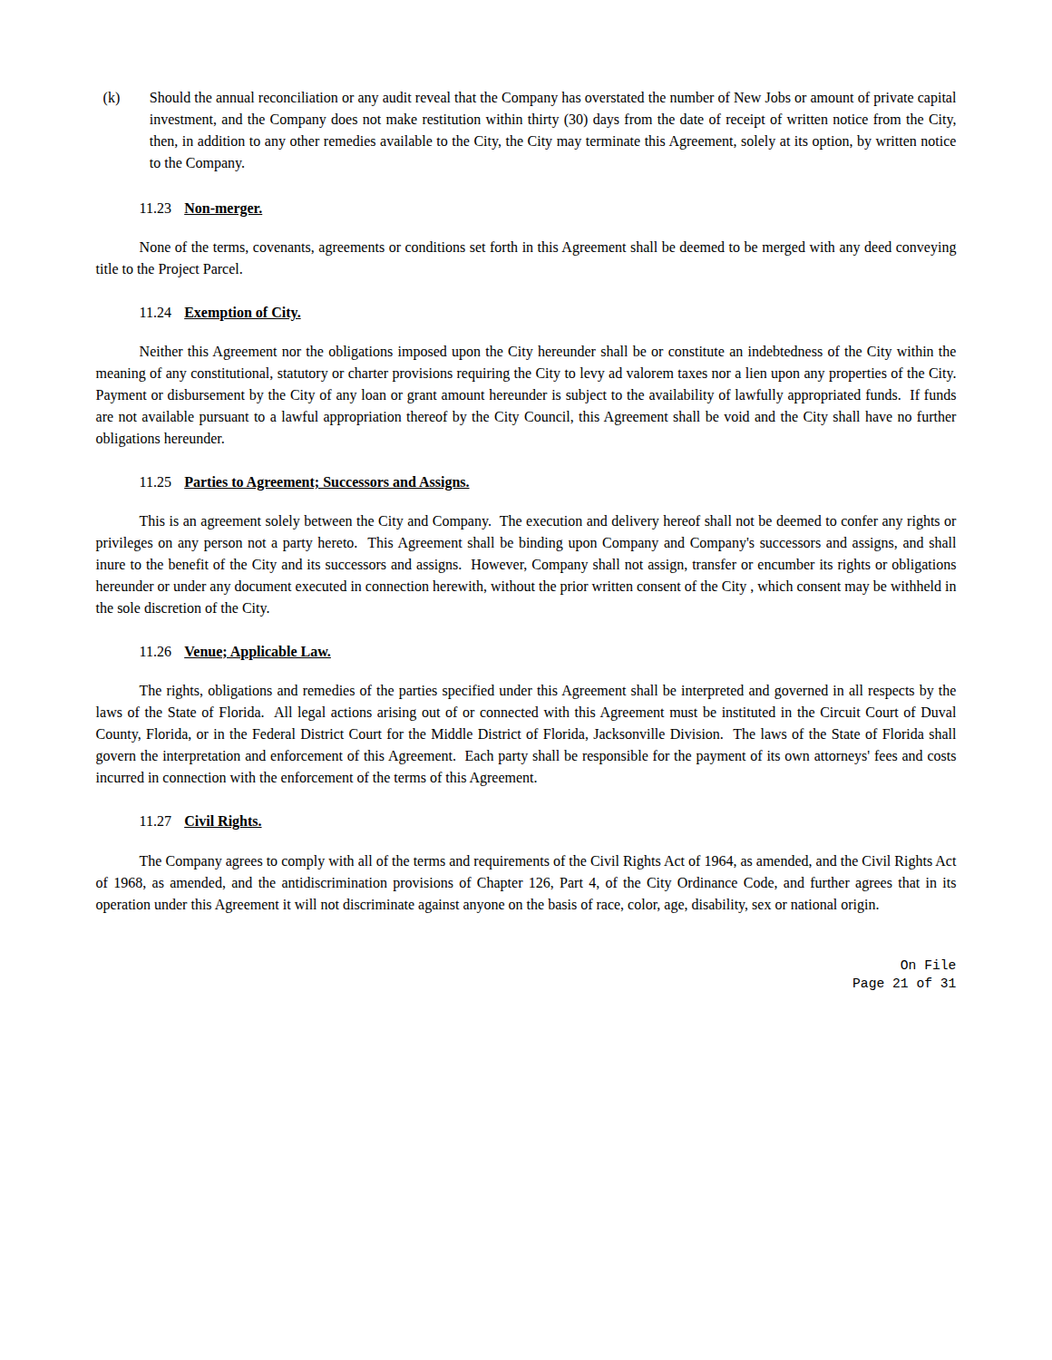(k)
Should the annual reconciliation or any audit reveal that the Company has overstated the number of New Jobs or amount of private capital investment, and the Company does not make restitution within thirty (30) days from the date of receipt of written notice from the City, then, in addition to any other remedies available to the City, the City may terminate this Agreement, solely at its option, by written notice to the Company.
11.23 Non-merger.
None of the terms, covenants, agreements or conditions set forth in this Agreement shall be deemed to be merged with any deed conveying title to the Project Parcel.
11.24 Exemption of City.
Neither this Agreement nor the obligations imposed upon the City hereunder shall be or constitute an indebtedness of the City within the meaning of any constitutional, statutory or charter provisions requiring the City to levy ad valorem taxes nor a lien upon any properties of the City. Payment or disbursement by the City of any loan or grant amount hereunder is subject to the availability of lawfully appropriated funds. If funds are not available pursuant to a lawful appropriation thereof by the City Council, this Agreement shall be void and the City shall have no further obligations hereunder.
11.25 Parties to Agreement; Successors and Assigns.
This is an agreement solely between the City and Company. The execution and delivery hereof shall not be deemed to confer any rights or privileges on any person not a party hereto. This Agreement shall be binding upon Company and Company's successors and assigns, and shall inure to the benefit of the City and its successors and assigns. However, Company shall not assign, transfer or encumber its rights or obligations hereunder or under any document executed in connection herewith, without the prior written consent of the City , which consent may be withheld in the sole discretion of the City.
11.26 Venue; Applicable Law.
The rights, obligations and remedies of the parties specified under this Agreement shall be interpreted and governed in all respects by the laws of the State of Florida. All legal actions arising out of or connected with this Agreement must be instituted in the Circuit Court of Duval County, Florida, or in the Federal District Court for the Middle District of Florida, Jacksonville Division. The laws of the State of Florida shall govern the interpretation and enforcement of this Agreement. Each party shall be responsible for the payment of its own attorneys' fees and costs incurred in connection with the enforcement of the terms of this Agreement.
11.27 Civil Rights.
The Company agrees to comply with all of the terms and requirements of the Civil Rights Act of 1964, as amended, and the Civil Rights Act of 1968, as amended, and the antidiscrimination provisions of Chapter 126, Part 4, of the City Ordinance Code, and further agrees that in its operation under this Agreement it will not discriminate against anyone on the basis of race, color, age, disability, sex or national origin.
On File
Page 21 of 31